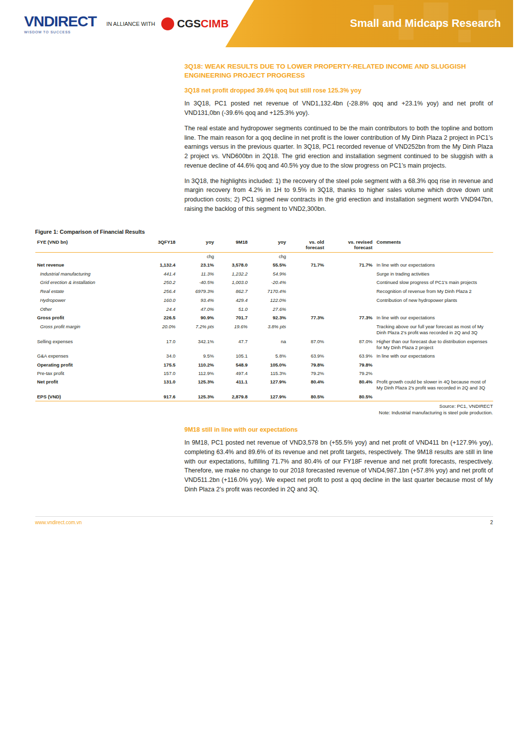VN DIRECT
WISDOM TO SUCCESS
IN ALLIANCE WITH
CGSCIMB
Small and Midcaps Research
3Q18: WEAK RESULTS DUE TO LOWER PROPERTY-RELATED INCOME AND SLUGGISH ENGINEERING PROJECT PROGRESS
3Q18 net profit dropped 39.6% qoq but still rose 125.3% yoy
In 3Q18, PC1 posted net revenue of VND1,132.4bn (-28.8% qoq and +23.1% yoy) and net profit of VND131,0bn (-39.6% qoq and +125.3% yoy).
The real estate and hydropower segments continued to be the main contributors to both the topline and bottom line. The main reason for a qoq decline in net profit is the lower contribution of My Dinh Plaza 2 project in PC1’s earnings versus in the previous quarter. In 3Q18, PC1 recorded revenue of VND252bn from the My Dinh Plaza 2 project vs. VND600bn in 2Q18. The grid erection and installation segment continued to be sluggish with a revenue decline of 44.6% qoq and 40.5% yoy due to the slow progress on PC1’s main projects.
In 3Q18, the highlights included: 1) the recovery of the steel pole segment with a 68.3% qoq rise in revenue and margin recovery from 4.2% in 1H to 9.5% in 3Q18, thanks to higher sales volume which drove down unit production costs; 2) PC1 signed new contracts in the grid erection and installation segment worth VND947bn, raising the backlog of this segment to VND2,300bn.
Figure 1: Comparison of Financial Results
| FYE (VND bn) | 3QFY18 | yoy | 9M18 | yoy | vs. old forecast | vs. revised forecast | Comments |
| --- | --- | --- | --- | --- | --- | --- | --- |
| | | chg | | chg | | | |
| Net revenue | 1,132.4 | 23.1% | 3,578.0 | 55.5% | 71.7% | 71.7% | In line with our expectations |
| Industrial manufacturing | 441.4 | 11.3% | 1,232.2 | 54.9% | | | Surge in trading activities |
| Grid erection & installation | 250.2 | -40.5% | 1,003.0 | -20.4% | | | Continued slow progress of PC1's main projects |
| Real estate | 256.4 | 6979.3% | 862.7 | 7170.4% | | | Recognition of revenue from My Dinh Plaza 2 |
| Hydropower | 160.0 | 93.4% | 429.4 | 122.0% | | | Contribution of new hydropower plants |
| Other | 24.4 | 47.0% | 51.0 | 27.6% | | | |
| Gross profit | 226.5 | 90.9% | 701.7 | 92.3% | 77.3% | 77.3% | In line with our expectations |
| Gross profit margin | 20.0% | 7.2% pts | 19.6% | 3.8% pts | | | Tracking above our full year forecast as most of My Dinh Plaza 2's profit was recorded in 2Q and 3Q |
| Selling expenses | 17.0 | 342.1% | 47.7 | na | 87.0% | 87.0% | Higher than our forecast due to distribution expenses for My Dinh Plaza 2 project |
| G&A expenses | 34.0 | 9.5% | 105.1 | 5.8% | 63.9% | 63.9% | In line with our expectations |
| Operating profit | 175.5 | 110.2% | 548.9 | 105.0% | 79.8% | 79.8% | |
| Pre-tax profit | 157.0 | 112.9% | 497.4 | 115.3% | 79.2% | 79.2% | |
| Net profit | 131.0 | 125.3% | 411.1 | 127.9% | 80.4% | 80.4% | Profit growth could be slower in 4Q because most of My Dinh Plaza 2's profit was recorded in 2Q and 3Q |
| EPS (VND) | 917.6 | 125.3% | 2,879.8 | 127.9% | 80.5% | 80.5% | |
Source: PC1, VNDIRECT
Note: Industrial manufacturing is steel pole production.
9M18 still in line with our expectations
In 9M18, PC1 posted net revenue of VND3,578 bn (+55.5% yoy) and net profit of VND411 bn (+127.9% yoy), completing 63.4% and 89.6% of its revenue and net profit targets, respectively. The 9M18 results are still in line with our expectations, fulfilling 71.7% and 80.4% of our FY18F revenue and net profit forecasts, respectively. Therefore, we make no change to our 2018 forecasted revenue of VND4,987.1bn (+57.8% yoy) and net profit of VND511.2bn (+116.0% yoy). We expect net profit to post a qoq decline in the last quarter because most of My Dinh Plaza 2’s profit was recorded in 2Q and 3Q.
www.vndirect.com.vn
2